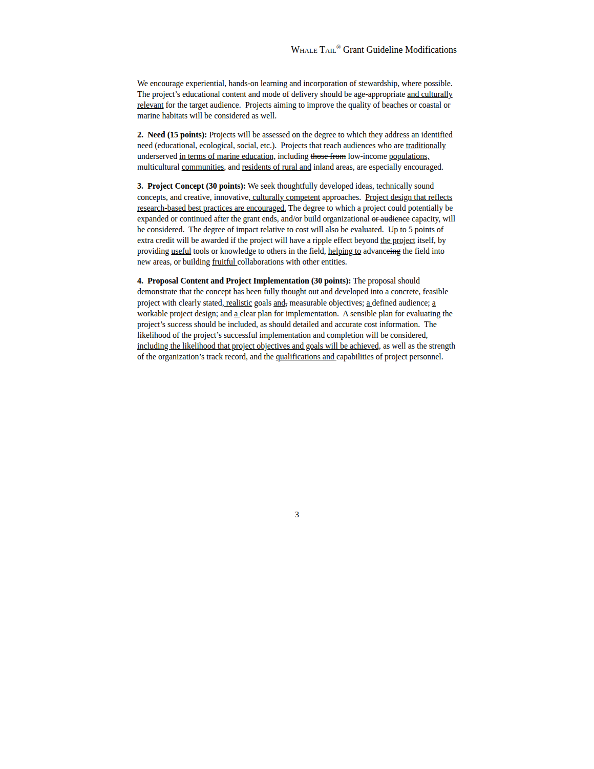Whale Tail® Grant Guideline Modifications
We encourage experiential, hands-on learning and incorporation of stewardship, where possible. The project’s educational content and mode of delivery should be age-appropriate and culturally relevant for the target audience. Projects aiming to improve the quality of beaches or coastal or marine habitats will be considered as well.
2. Need (15 points): Projects will be assessed on the degree to which they address an identified need (educational, ecological, social, etc.). Projects that reach audiences who are traditionally underserved in terms of marine education, including those from low-income populations, multicultural communities, and residents of rural and inland areas, are especially encouraged.
3. Project Concept (30 points): We seek thoughtfully developed ideas, technically sound concepts, and creative, innovative, culturally competent approaches. Project design that reflects research-based best practices are encouraged. The degree to which a project could potentially be expanded or continued after the grant ends, and/or build organizational or audience capacity, will be considered. The degree of impact relative to cost will also be evaluated. Up to 5 points of extra credit will be awarded if the project will have a ripple effect beyond the project itself, by providing useful tools or knowledge to others in the field, helping to advanceing the field into new areas, or building fruitful collaborations with other entities.
4. Proposal Content and Project Implementation (30 points): The proposal should demonstrate that the concept has been fully thought out and developed into a concrete, feasible project with clearly stated, realistic goals and, measurable objectives; a defined audience; a workable project design; and a clear plan for implementation. A sensible plan for evaluating the project’s success should be included, as should detailed and accurate cost information. The likelihood of the project’s successful implementation and completion will be considered, including the likelihood that project objectives and goals will be achieved, as well as the strength of the organization’s track record, and the qualifications and capabilities of project personnel.
3